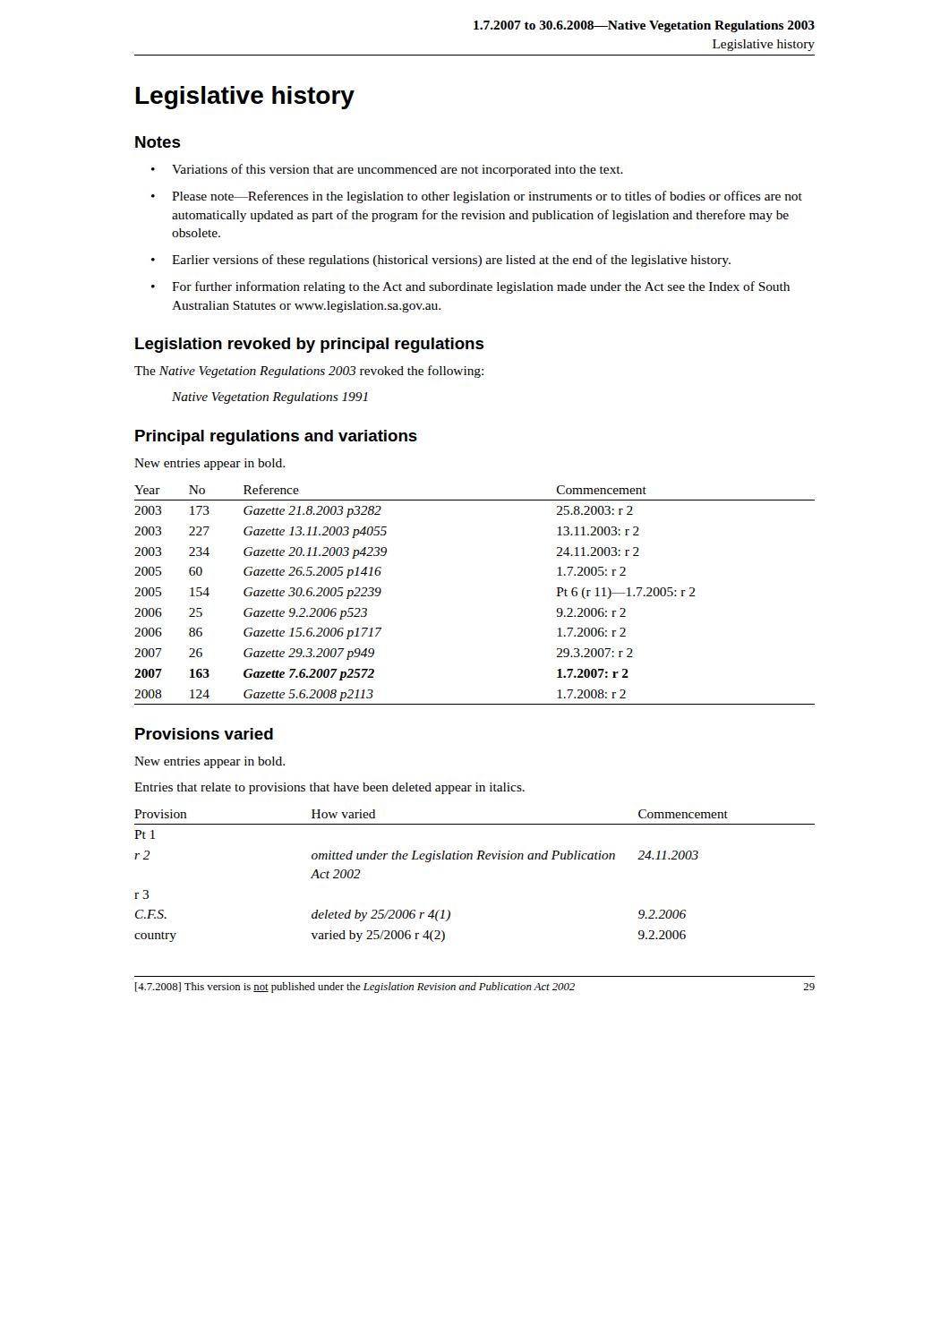1.7.2007 to 30.6.2008—Native Vegetation Regulations 2003
Legislative history
Legislative history
Notes
Variations of this version that are uncommenced are not incorporated into the text.
Please note—References in the legislation to other legislation or instruments or to titles of bodies or offices are not automatically updated as part of the program for the revision and publication of legislation and therefore may be obsolete.
Earlier versions of these regulations (historical versions) are listed at the end of the legislative history.
For further information relating to the Act and subordinate legislation made under the Act see the Index of South Australian Statutes or www.legislation.sa.gov.au.
Legislation revoked by principal regulations
The Native Vegetation Regulations 2003 revoked the following:
Native Vegetation Regulations 1991
Principal regulations and variations
New entries appear in bold.
| Year | No | Reference | Commencement |
| --- | --- | --- | --- |
| 2003 | 173 | Gazette 21.8.2003 p3282 | 25.8.2003: r 2 |
| 2003 | 227 | Gazette 13.11.2003 p4055 | 13.11.2003: r 2 |
| 2003 | 234 | Gazette 20.11.2003 p4239 | 24.11.2003: r 2 |
| 2005 | 60 | Gazette 26.5.2005 p1416 | 1.7.2005: r 2 |
| 2005 | 154 | Gazette 30.6.2005 p2239 | Pt 6 (r 11)—1.7.2005: r 2 |
| 2006 | 25 | Gazette 9.2.2006 p523 | 9.2.2006: r 2 |
| 2006 | 86 | Gazette 15.6.2006 p1717 | 1.7.2006: r 2 |
| 2007 | 26 | Gazette 29.3.2007 p949 | 29.3.2007: r 2 |
| 2007 | 163 | Gazette 7.6.2007 p2572 | 1.7.2007: r 2 |
| 2008 | 124 | Gazette 5.6.2008 p2113 | 1.7.2008: r 2 |
Provisions varied
New entries appear in bold.
Entries that relate to provisions that have been deleted appear in italics.
| Provision | How varied | Commencement |
| --- | --- | --- |
| Pt 1 | | |
| r 2 | omitted under the Legislation Revision and Publication Act 2002 | 24.11.2003 |
| r 3 | | |
| C.F.S. | deleted by 25/2006 r 4(1) | 9.2.2006 |
| country | varied by 25/2006 r 4(2) | 9.2.2006 |
[4.7.2008] This version is not published under the Legislation Revision and Publication Act 2002
29